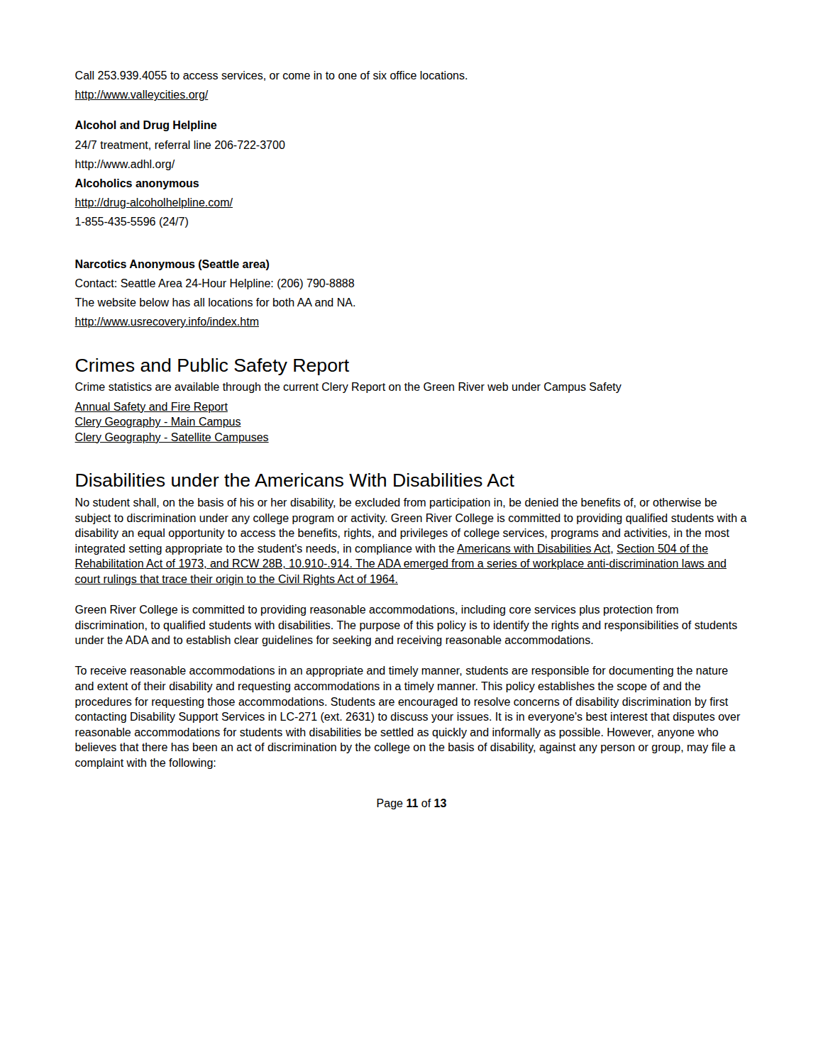Call 253.939.4055 to access services, or come in to one of six office locations.
http://www.valleycities.org/
Alcohol and Drug Helpline
24/7 treatment, referral line 206-722-3700
http://www.adhl.org/
Alcoholics anonymous
http://drug-alcoholhelpline.com/
1-855-435-5596 (24/7)
Narcotics Anonymous (Seattle area)
Contact: Seattle Area 24-Hour Helpline: (206) 790-8888
The website below has all locations for both AA and NA.
http://www.usrecovery.info/index.htm
Crimes and Public Safety Report
Crime statistics are available through the current Clery Report on the Green River web under Campus Safety
Annual Safety and Fire Report Clery Geography - Main Campus Clery Geography - Satellite Campuses
Disabilities under the Americans With Disabilities Act
No student shall, on the basis of his or her disability, be excluded from participation in, be denied the benefits of, or otherwise be subject to discrimination under any college program or activity. Green River College is committed to providing qualified students with a disability an equal opportunity to access the benefits, rights, and privileges of college services, programs and activities, in the most integrated setting appropriate to the student's needs, in compliance with the Americans with Disabilities Act, Section 504 of the Rehabilitation Act of 1973, and RCW 28B, 10.910-.914. The ADA emerged from a series of workplace anti-discrimination laws and court rulings that trace their origin to the Civil Rights Act of 1964.
Green River College is committed to providing reasonable accommodations, including core services plus protection from discrimination, to qualified students with disabilities. The purpose of this policy is to identify the rights and responsibilities of students under the ADA and to establish clear guidelines for seeking and receiving reasonable accommodations.
To receive reasonable accommodations in an appropriate and timely manner, students are responsible for documenting the nature and extent of their disability and requesting accommodations in a timely manner. This policy establishes the scope of and the procedures for requesting those accommodations. Students are encouraged to resolve concerns of disability discrimination by first contacting Disability Support Services in LC-271 (ext. 2631) to discuss your issues. It is in everyone's best interest that disputes over reasonable accommodations for students with disabilities be settled as quickly and informally as possible. However, anyone who believes that there has been an act of discrimination by the college on the basis of disability, against any person or group, may file a complaint with the following:
Page 11 of 13